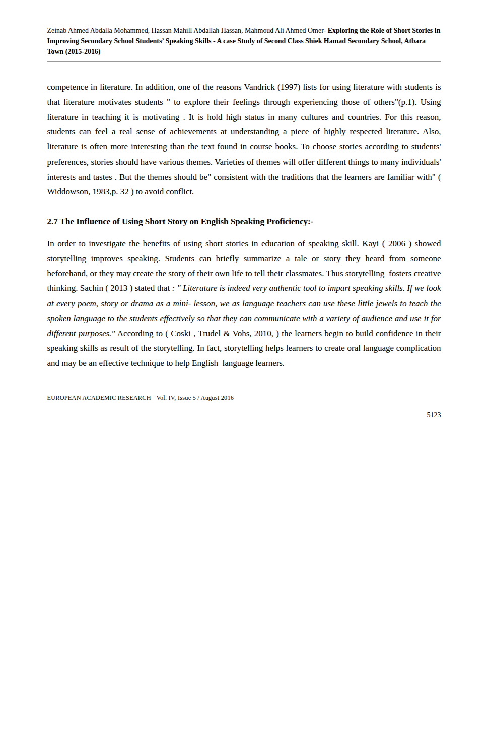Zeinab Ahmed Abdalla Mohammed, Hassan Mahill Abdallah Hassan, Mahmoud Ali Ahmed Omer- Exploring the Role of Short Stories in Improving Secondary School Students’ Speaking Skills - A case Study of Second Class Shiek Hamad Secondary School, Atbara Town (2015-2016)
competence in literature. In addition, one of the reasons Vandrick (1997) lists for using literature with students is that literature motivates students " to explore their feelings through experiencing those of others"(p.1). Using literature in teaching it is motivating . It is hold high status in many cultures and countries. For this reason, students can feel a real sense of achievements at understanding a piece of highly respected literature. Also, literature is often more interesting than the text found in course books. To choose stories according to students' preferences, stories should have various themes. Varieties of themes will offer different things to many individuals' interests and tastes . But the themes should be" consistent with the traditions that the learners are familiar with" ( Widdowson, 1983,p. 32 ) to avoid conflict.
2.7 The Influence of Using Short Story on English Speaking Proficiency:-
In order to investigate the benefits of using short stories in education of speaking skill. Kayi ( 2006 ) showed storytelling improves speaking. Students can briefly summarize a tale or story they heard from someone beforehand, or they may create the story of their own life to tell their classmates. Thus storytelling fosters creative thinking. Sachin ( 2013 ) stated that : " Literature is indeed very authentic tool to impart speaking skills. If we look at every poem, story or drama as a mini- lesson, we as language teachers can use these little jewels to teach the spoken language to the students effectively so that they can communicate with a variety of audience and use it for different purposes." According to ( Coski , Trudel & Vohs, 2010, ) the learners begin to build confidence in their speaking skills as result of the storytelling. In fact, storytelling helps learners to create oral language complication and may be an effective technique to help English language learners.
EUROPEAN ACADEMIC RESEARCH - Vol. IV, Issue 5 / August 2016
5123